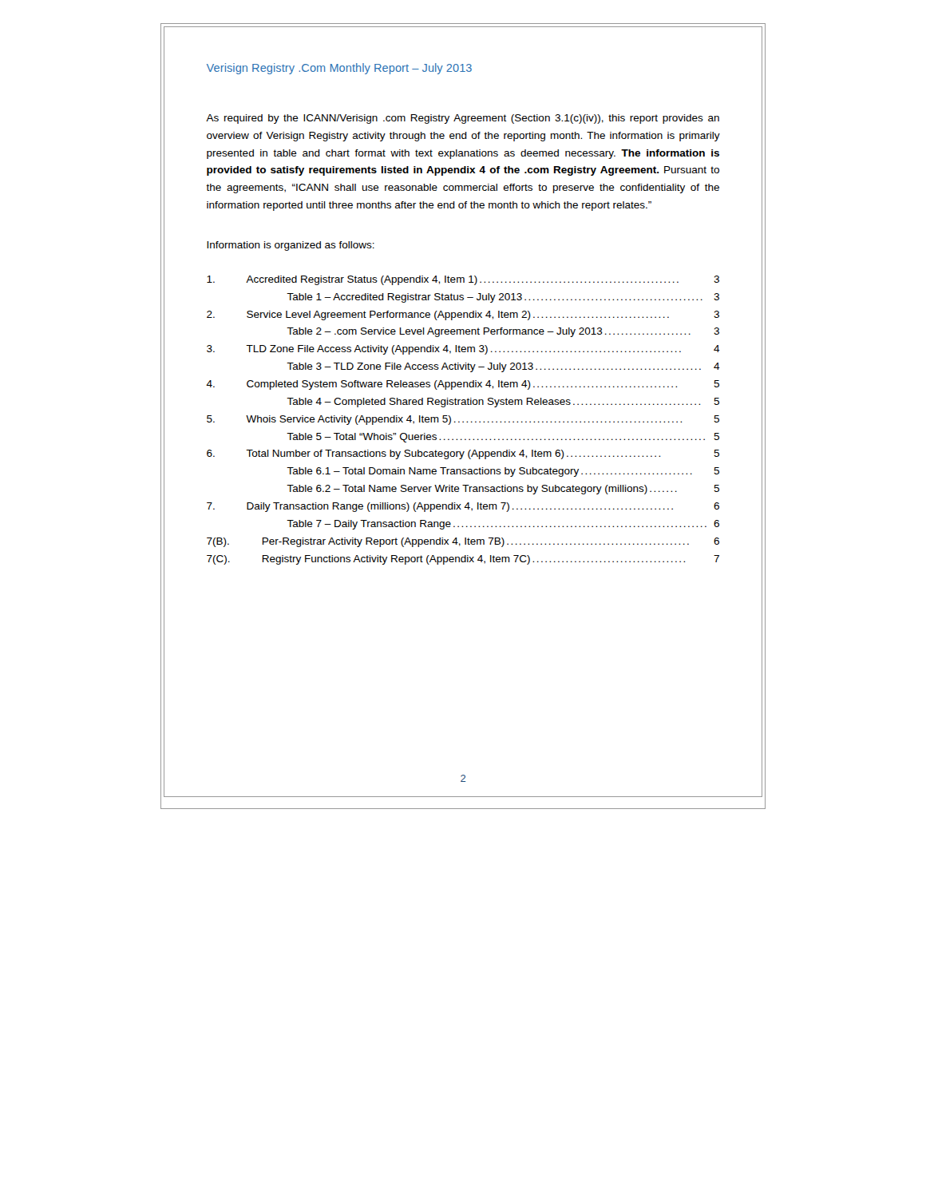Verisign Registry .Com Monthly Report – July 2013
As required by the ICANN/Verisign .com Registry Agreement (Section 3.1(c)(iv)), this report provides an overview of Verisign Registry activity through the end of the reporting month. The information is primarily presented in table and chart format with text explanations as deemed necessary. The information is provided to satisfy requirements listed in Appendix 4 of the .com Registry Agreement. Pursuant to the agreements, “ICANN shall use reasonable commercial efforts to preserve the confidentiality of the information reported until three months after the end of the month to which the report relates.”
Information is organized as follows:
1. Accredited Registrar Status (Appendix 4, Item 1) ................................................ 3
Table 1 – Accredited Registrar Status – July 2013 ........................................... 3
2. Service Level Agreement Performance (Appendix 4, Item 2) ................................. 3
Table 2 – .com Service Level Agreement Performance – July 2013 ..................... 3
3. TLD Zone File Access Activity (Appendix 4, Item 3) .............................................. 4
Table 3 – TLD Zone File Access Activity – July 2013 ........................................ 4
4. Completed System Software Releases (Appendix 4, Item 4) ................................... 5
Table 4 – Completed Shared Registration System Releases ............................... 5
5. Whois Service Activity (Appendix 4, Item 5) ....................................................... 5
Table 5 – Total “Whois” Queries .................................................................... 5
6. Total Number of Transactions by Subcategory (Appendix 4, Item 6) ....................... 5
Table 6.1 – Total Domain Name Transactions by Subcategory ........................... 5
Table 6.2 – Total Name Server Write Transactions by Subcategory (millions) ....... 5
7. Daily Transaction Range (millions) (Appendix 4, Item 7) ....................................... 6
Table 7 – Daily Transaction Range ............................................................. 6
7(B). Per-Registrar Activity Report (Appendix 4, Item 7B) ............................................ 6
7(C). Registry Functions Activity Report (Appendix 4, Item 7C) ..................................... 7
2